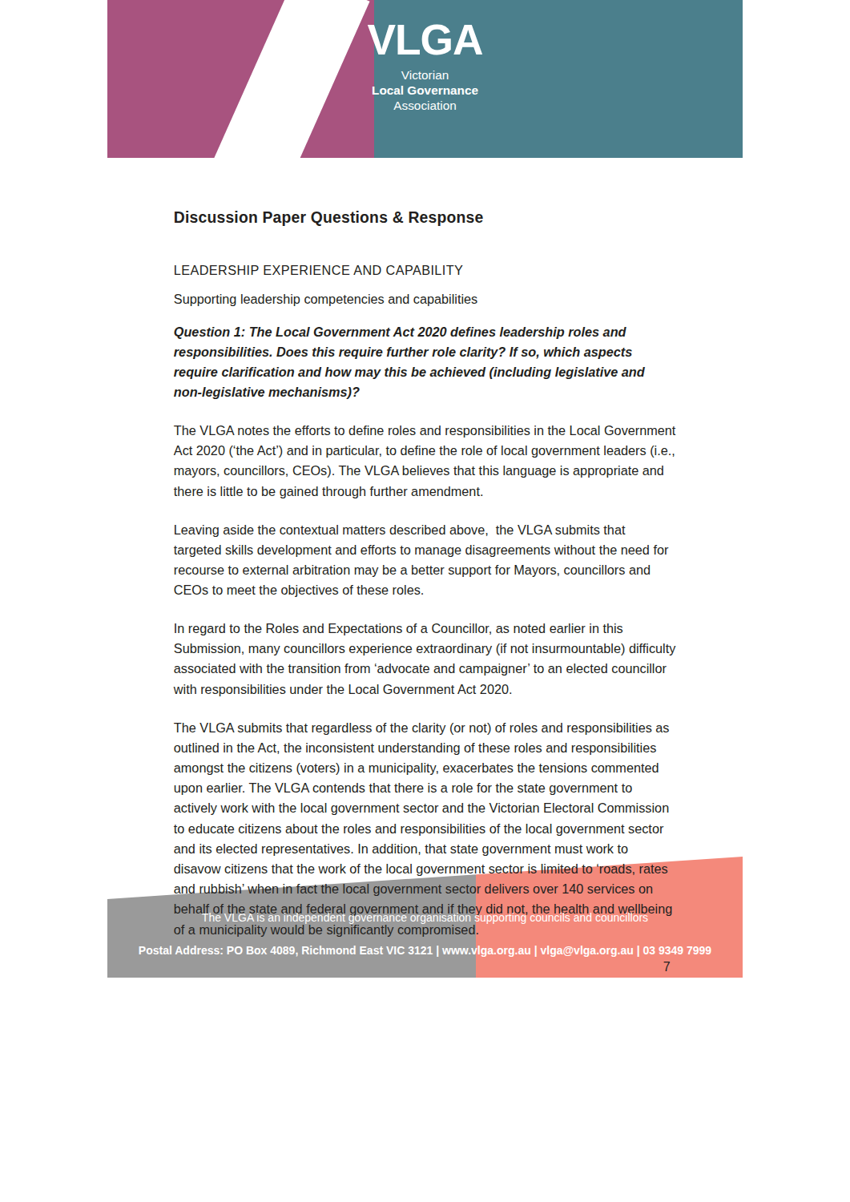VLGA
Victorian
Local Governance
Association
Discussion Paper Questions & Response
Leadership experience and capability
Supporting leadership competencies and capabilities
Question 1: The Local Government Act 2020 defines leadership roles and responsibilities. Does this require further role clarity? If so, which aspects require clarification and how may this be achieved (including legislative and non-legislative mechanisms)?
The VLGA notes the efforts to define roles and responsibilities in the Local Government Act 2020 (‘the Act’) and in particular, to define the role of local government leaders (i.e., mayors, councillors, CEOs). The VLGA believes that this language is appropriate and there is little to be gained through further amendment.
Leaving aside the contextual matters described above, the VLGA submits that targeted skills development and efforts to manage disagreements without the need for recourse to external arbitration may be a better support for Mayors, councillors and CEOs to meet the objectives of these roles.
In regard to the Roles and Expectations of a Councillor, as noted earlier in this Submission, many councillors experience extraordinary (if not insurmountable) difficulty associated with the transition from ‘advocate and campaigner’ to an elected councillor with responsibilities under the Local Government Act 2020.
The VLGA submits that regardless of the clarity (or not) of roles and responsibilities as outlined in the Act, the inconsistent understanding of these roles and responsibilities amongst the citizens (voters) in a municipality, exacerbates the tensions commented upon earlier. The VLGA contends that there is a role for the state government to actively work with the local government sector and the Victorian Electoral Commission to educate citizens about the roles and responsibilities of the local government sector and its elected representatives. In addition, that state government must work to disavow citizens that the work of the local government sector is limited to ‘roads, rates and rubbish’ when in fact the local government sector delivers over 140 services on behalf of the state and federal government and if they did not, the health and wellbeing of a municipality would be significantly compromised.
7
The VLGA is an independent governance organisation supporting councils and councillors
Postal Address: PO Box 4089, Richmond East VIC 3121 | www.vlga.org.au | vlga@vlga.org.au | 03 9349 7999